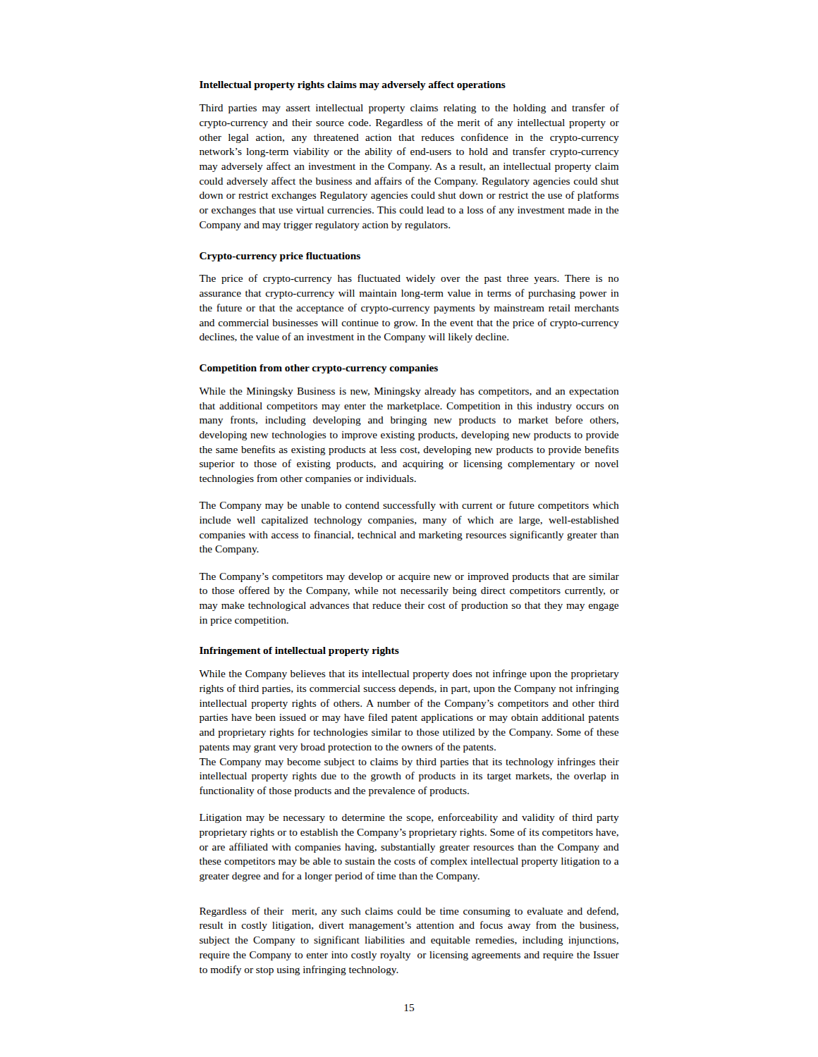Intellectual property rights claims may adversely affect operations
Third parties may assert intellectual property claims relating to the holding and transfer of crypto-currency and their source code. Regardless of the merit of any intellectual property or other legal action, any threatened action that reduces confidence in the crypto-currency network’s long-term viability or the ability of end-users to hold and transfer crypto-currency may adversely affect an investment in the Company. As a result, an intellectual property claim could adversely affect the business and affairs of the Company. Regulatory agencies could shut down or restrict exchanges Regulatory agencies could shut down or restrict the use of platforms or exchanges that use virtual currencies. This could lead to a loss of any investment made in the Company and may trigger regulatory action by regulators.
Crypto-currency price fluctuations
The price of crypto-currency has fluctuated widely over the past three years. There is no assurance that crypto-currency will maintain long-term value in terms of purchasing power in the future or that the acceptance of crypto-currency payments by mainstream retail merchants and commercial businesses will continue to grow. In the event that the price of crypto-currency declines, the value of an investment in the Company will likely decline.
Competition from other crypto-currency companies
While the Miningsky Business is new, Miningsky already has competitors, and an expectation that additional competitors may enter the marketplace. Competition in this industry occurs on many fronts, including developing and bringing new products to market before others, developing new technologies to improve existing products, developing new products to provide the same benefits as existing products at less cost, developing new products to provide benefits superior to those of existing products, and acquiring or licensing complementary or novel technologies from other companies or individuals.
The Company may be unable to contend successfully with current or future competitors which include well capitalized technology companies, many of which are large, well-established companies with access to financial, technical and marketing resources significantly greater than the Company.
The Company’s competitors may develop or acquire new or improved products that are similar to those offered by the Company, while not necessarily being direct competitors currently, or may make technological advances that reduce their cost of production so that they may engage in price competition.
Infringement of intellectual property rights
While the Company believes that its intellectual property does not infringe upon the proprietary rights of third parties, its commercial success depends, in part, upon the Company not infringing intellectual property rights of others. A number of the Company’s competitors and other third parties have been issued or may have filed patent applications or may obtain additional patents and proprietary rights for technologies similar to those utilized by the Company. Some of these patents may grant very broad protection to the owners of the patents.
The Company may become subject to claims by third parties that its technology infringes their intellectual property rights due to the growth of products in its target markets, the overlap in functionality of those products and the prevalence of products.
Litigation may be necessary to determine the scope, enforceability and validity of third party proprietary rights or to establish the Company’s proprietary rights. Some of its competitors have, or are affiliated with companies having, substantially greater resources than the Company and these competitors may be able to sustain the costs of complex intellectual property litigation to a greater degree and for a longer period of time than the Company.
Regardless of their merit, any such claims could be time consuming to evaluate and defend, result in costly litigation, divert management’s attention and focus away from the business, subject the Company to significant liabilities and equitable remedies, including injunctions, require the Company to enter into costly royalty or licensing agreements and require the Issuer to modify or stop using infringing technology.
15